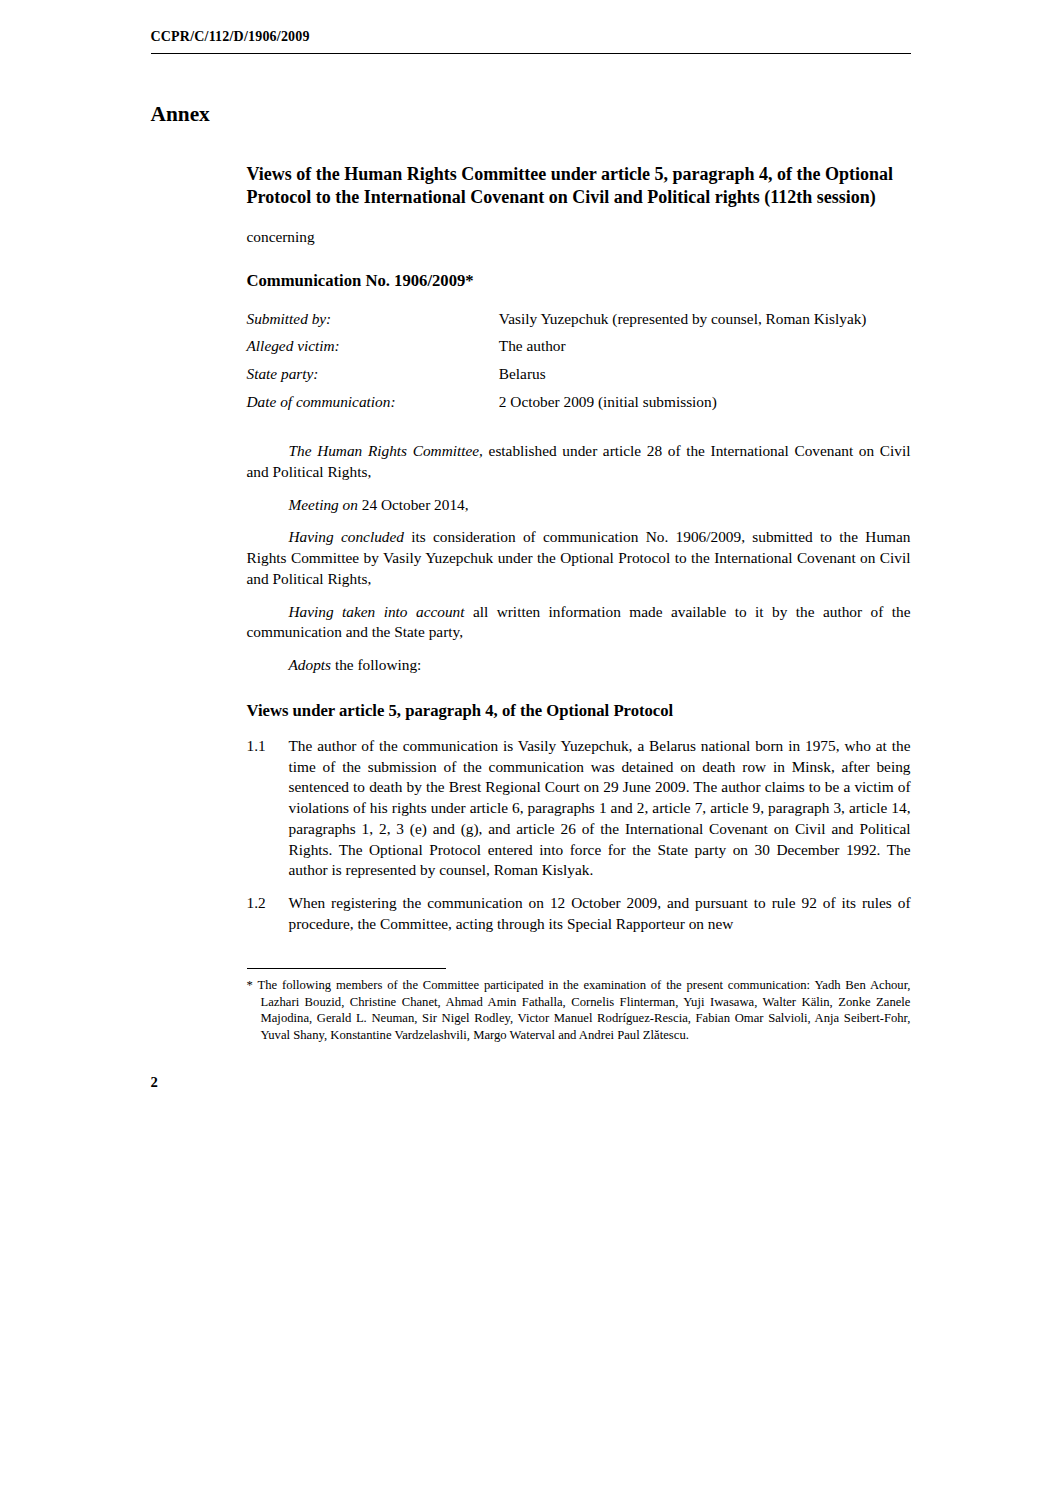CCPR/C/112/D/1906/2009
Annex
Views of the Human Rights Committee under article 5, paragraph 4, of the Optional Protocol to the International Covenant on Civil and Political rights (112th session)
concerning
Communication No. 1906/2009*
| Submitted by: | Vasily Yuzepchuk (represented by counsel, Roman Kislyak) |
| Alleged victim: | The author |
| State party: | Belarus |
| Date of communication: | 2 October 2009 (initial submission) |
The Human Rights Committee, established under article 28 of the International Covenant on Civil and Political Rights,
Meeting on 24 October 2014,
Having concluded its consideration of communication No. 1906/2009, submitted to the Human Rights Committee by Vasily Yuzepchuk under the Optional Protocol to the International Covenant on Civil and Political Rights,
Having taken into account all written information made available to it by the author of the communication and the State party,
Adopts the following:
Views under article 5, paragraph 4, of the Optional Protocol
1.1
The author of the communication is Vasily Yuzepchuk, a Belarus national born in 1975, who at the time of the submission of the communication was detained on death row in Minsk, after being sentenced to death by the Brest Regional Court on 29 June 2009. The author claims to be a victim of violations of his rights under article 6, paragraphs 1 and 2, article 7, article 9, paragraph 3, article 14, paragraphs 1, 2, 3 (e) and (g), and article 26 of the International Covenant on Civil and Political Rights. The Optional Protocol entered into force for the State party on 30 December 1992. The author is represented by counsel, Roman Kislyak.
1.2
When registering the communication on 12 October 2009, and pursuant to rule 92 of its rules of procedure, the Committee, acting through its Special Rapporteur on new
* The following members of the Committee participated in the examination of the present communication: Yadh Ben Achour, Lazhari Bouzid, Christine Chanet, Ahmad Amin Fathalla, Cornelis Flinterman, Yuji Iwasawa, Walter Kälin, Zonke Zanele Majodina, Gerald L. Neuman, Sir Nigel Rodley, Victor Manuel Rodríguez-Rescia, Fabian Omar Salvioli, Anja Seibert-Fohr, Yuval Shany, Konstantine Vardzelashvili, Margo Waterval and Andrei Paul Zlătescu.
2